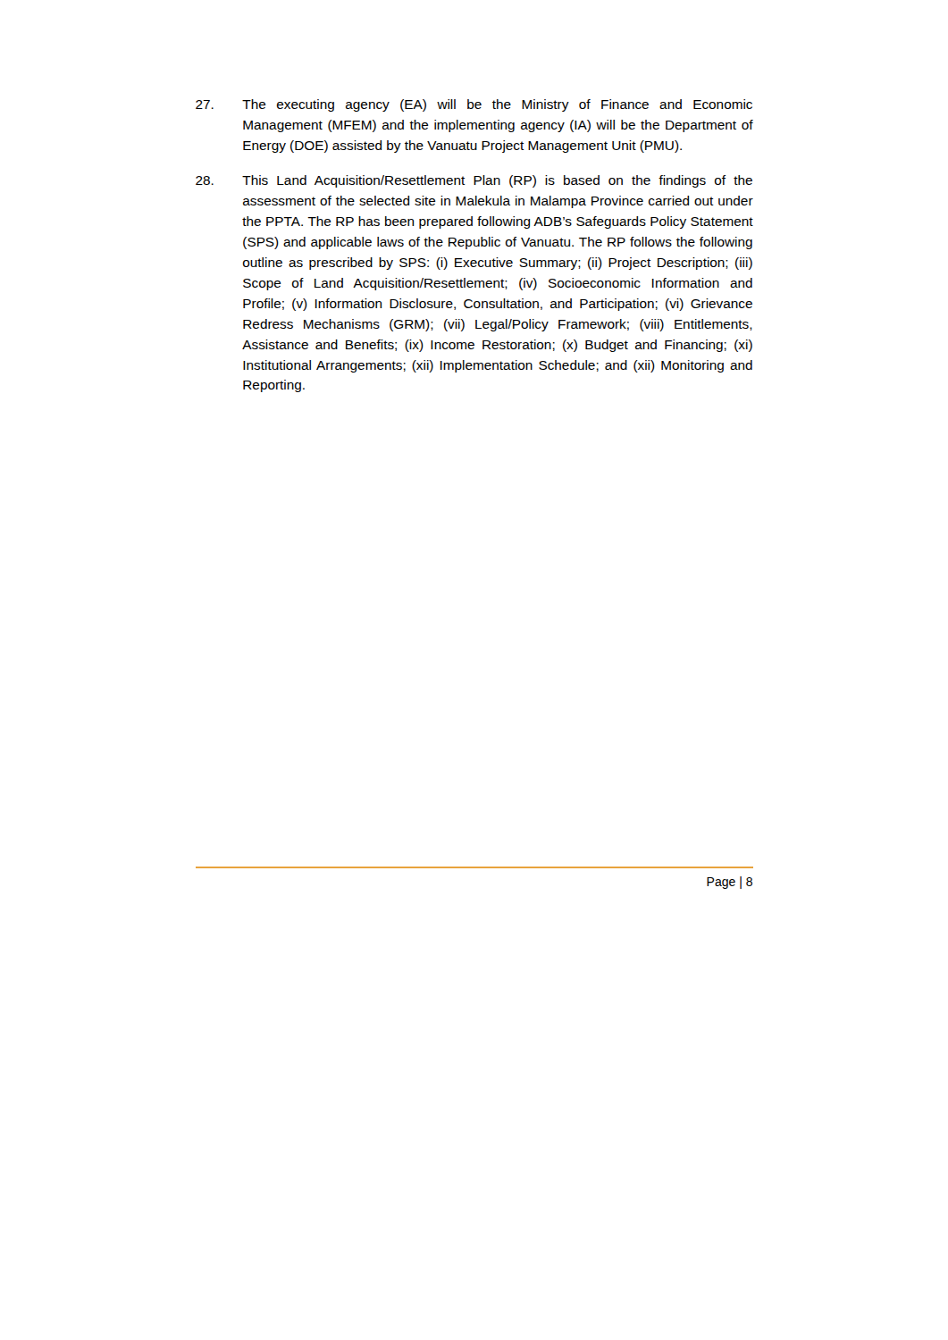27. The executing agency (EA) will be the Ministry of Finance and Economic Management (MFEM) and the implementing agency (IA) will be the Department of Energy (DOE) assisted by the Vanuatu Project Management Unit (PMU).
28. This Land Acquisition/Resettlement Plan (RP) is based on the findings of the assessment of the selected site in Malekula in Malampa Province carried out under the PPTA. The RP has been prepared following ADB’s Safeguards Policy Statement (SPS) and applicable laws of the Republic of Vanuatu. The RP follows the following outline as prescribed by SPS: (i) Executive Summary; (ii) Project Description; (iii) Scope of Land Acquisition/Resettlement; (iv) Socioeconomic Information and Profile; (v) Information Disclosure, Consultation, and Participation; (vi) Grievance Redress Mechanisms (GRM); (vii) Legal/Policy Framework; (viii) Entitlements, Assistance and Benefits; (ix) Income Restoration; (x) Budget and Financing; (xi) Institutional Arrangements; (xii) Implementation Schedule; and (xii) Monitoring and Reporting.
Page | 8